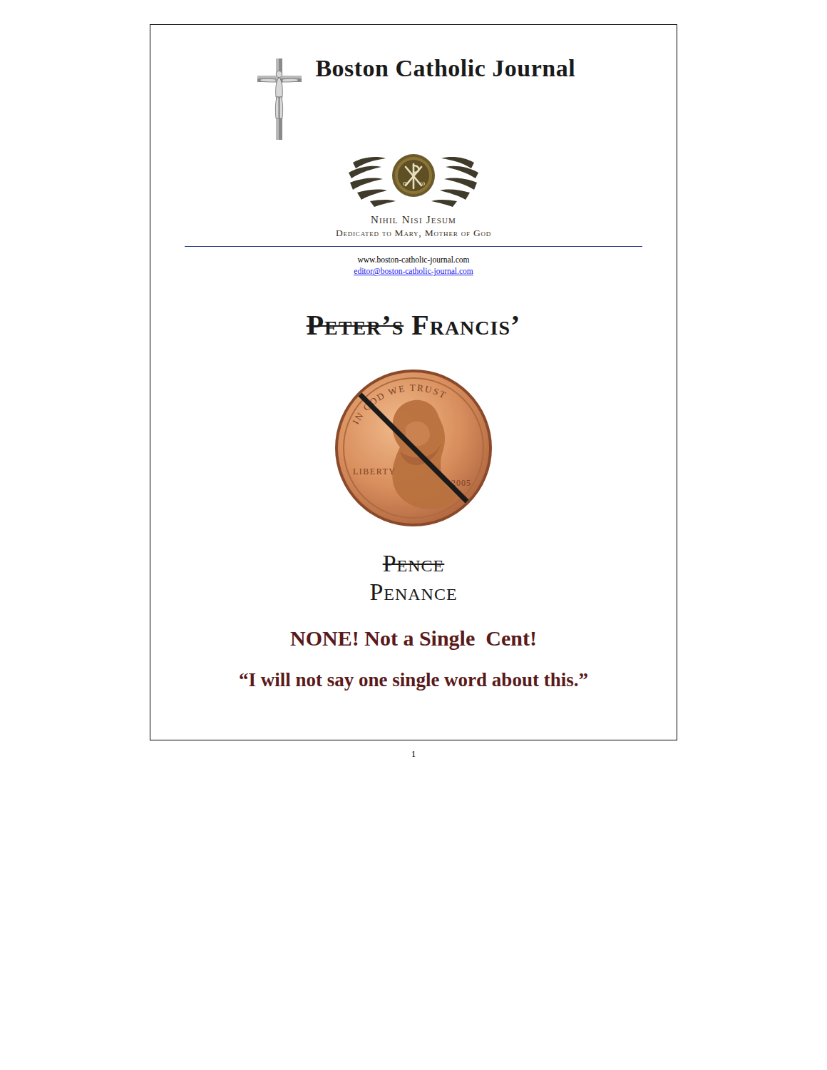Boston Catholic Journal
α ω
Nihil Nisi Jesum
Dedicated to Mary, Mother of God
www.boston-catholic-journal.com
editor@boston-catholic-journal.com
Peter’s Francis’
IN GOD WE TRUST LIBERTY 2005
Pence
Penance
NONE! Not a Single Cent!
“I will not say one single word about this.”
1